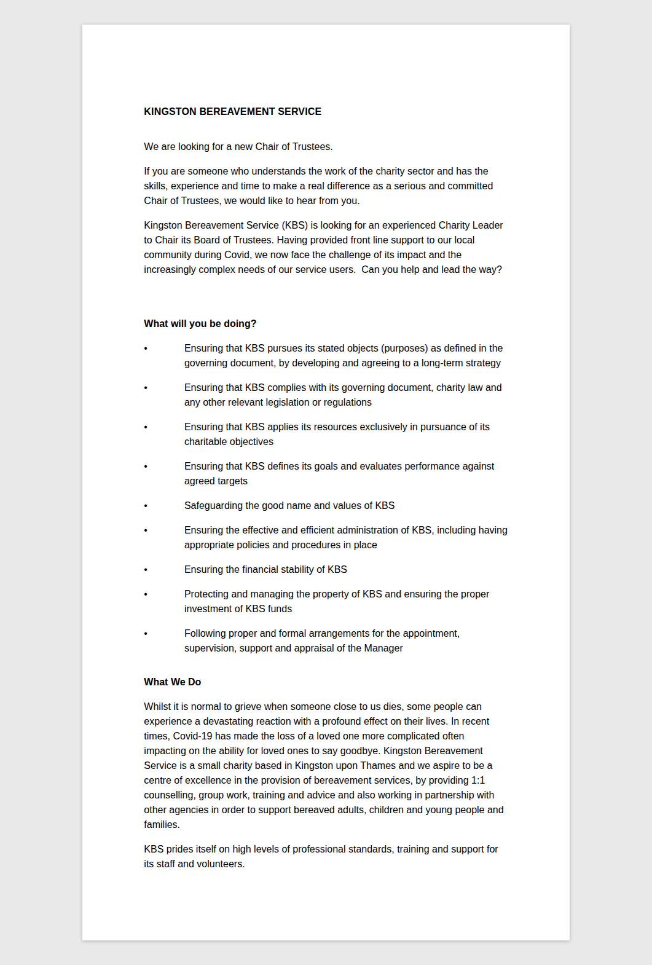KINGSTON BEREAVEMENT SERVICE
We are looking for a new Chair of Trustees.
If you are someone who understands the work of the charity sector and has the skills, experience and time to make a real difference as a serious and committed Chair of Trustees, we would like to hear from you.
Kingston Bereavement Service (KBS) is looking for an experienced Charity Leader to Chair its Board of Trustees. Having provided front line support to our local community during Covid, we now face the challenge of its impact and the increasingly complex needs of our service users. Can you help and lead the way?
What will you be doing?
Ensuring that KBS pursues its stated objects (purposes) as defined in the governing document, by developing and agreeing to a long-term strategy
Ensuring that KBS complies with its governing document, charity law and any other relevant legislation or regulations
Ensuring that KBS applies its resources exclusively in pursuance of its charitable objectives
Ensuring that KBS defines its goals and evaluates performance against agreed targets
Safeguarding the good name and values of KBS
Ensuring the effective and efficient administration of KBS, including having appropriate policies and procedures in place
Ensuring the financial stability of KBS
Protecting and managing the property of KBS and ensuring the proper investment of KBS funds
Following proper and formal arrangements for the appointment, supervision, support and appraisal of the Manager
What We Do
Whilst it is normal to grieve when someone close to us dies, some people can experience a devastating reaction with a profound effect on their lives. In recent times, Covid-19 has made the loss of a loved one more complicated often impacting on the ability for loved ones to say goodbye. Kingston Bereavement Service is a small charity based in Kingston upon Thames and we aspire to be a centre of excellence in the provision of bereavement services, by providing 1:1 counselling, group work, training and advice and also working in partnership with other agencies in order to support bereaved adults, children and young people and families.
KBS prides itself on high levels of professional standards, training and support for its staff and volunteers.